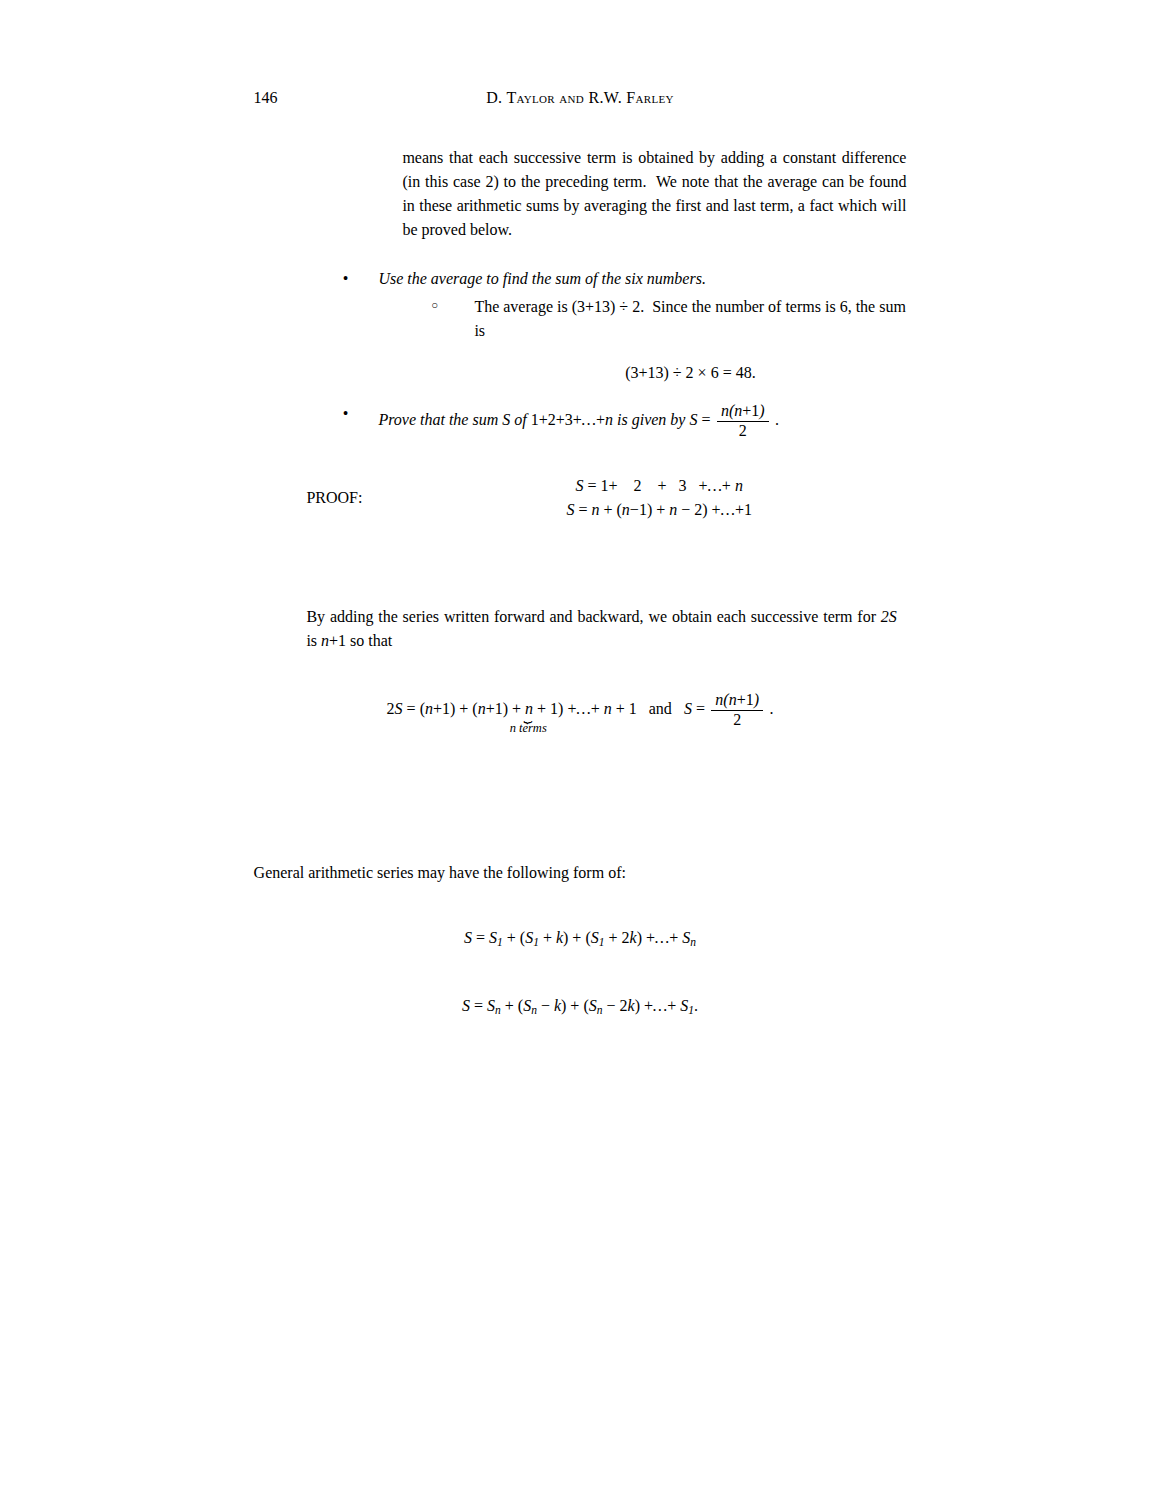146
D. Taylor and R.W. Farley
means that each successive term is obtained by adding a constant difference (in this case 2) to the preceding term. We note that the average can be found in these arithmetic sums by averaging the first and last term, a fact which will be proved below.
Use the average to find the sum of the six numbers.
The average is (3+13) ÷ 2. Since the number of terms is 6, the sum is
(3+13) ÷ 2 × 6 = 48.
Prove that the sum S of 1+2+3+…+n is given by S = n(n+1) 2 .
PROOF:
S = 1+ 2 + 3 +…+ n
S = n + (n−1) + n − 2) +…+1
By adding the series written forward and backward, we obtain each successive term for 2S is n+1 so that
2 S = (n+1) + (n+1) + n + 1) +…+ n + 1 ⏟ n terms and S = n(n+1) 2 .
General arithmetic series may have the following form of:
S = S1 + (S1 + k) + (S1 + 2k) +…+ Sn
S = Sn + (Sn − k) + (Sn − 2k) +…+ S1.